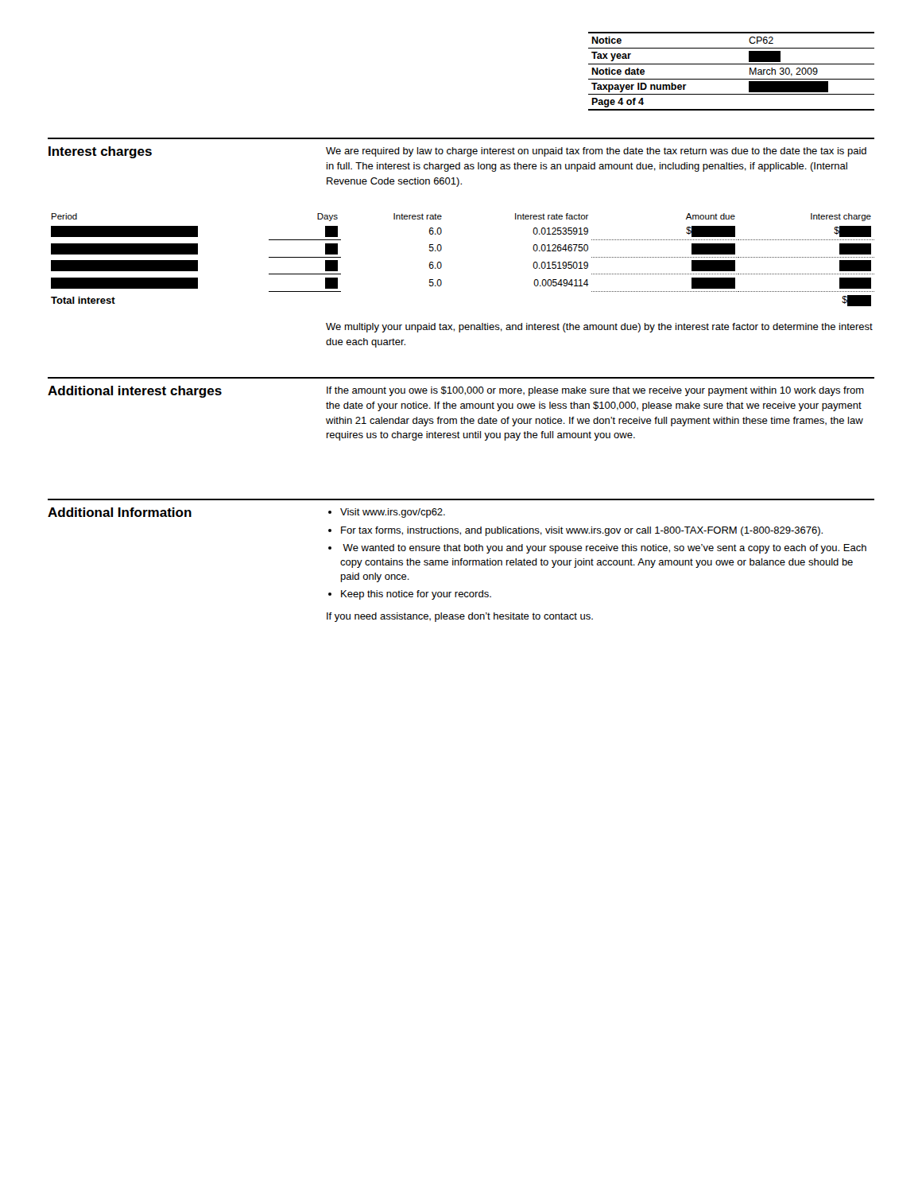| Notice | CP62 |
| Tax year | |
| Notice date | March 30, 2009 |
| Taxpayer ID number | |
| Page 4 of 4 | |
Interest charges
We are required by law to charge interest on unpaid tax from the date the tax return was due to the date the tax is paid in full. The interest is charged as long as there is an unpaid amount due, including penalties, if applicable. (Internal Revenue Code section 6601).
| Period | Days | Interest rate | Interest rate factor | Amount due | Interest charge |
| --- | --- | --- | --- | --- | --- |
| | | 6.0 | 0.012535919 | $ | $ |
| | | 5.0 | 0.012646750 | | |
| | | 6.0 | 0.015195019 | | |
| | | 5.0 | 0.005494114 | | |
| Total interest | $ |
We multiply your unpaid tax, penalties, and interest (the amount due) by the interest rate factor to determine the interest due each quarter.
Additional interest charges
If the amount you owe is $100,000 or more, please make sure that we receive your payment within 10 work days from the date of your notice. If the amount you owe is less than $100,000, please make sure that we receive your payment within 21 calendar days from the date of your notice. If we don’t receive full payment within these time frames, the law requires us to charge interest until you pay the full amount you owe.
Additional Information
Visit www.irs.gov/cp62.
For tax forms, instructions, and publications, visit www.irs.gov or call 1-800-TAX-FORM (1-800-829-3676).
We wanted to ensure that both you and your spouse receive this notice, so we’ve sent a copy to each of you. Each copy contains the same information related to your joint account. Any amount you owe or balance due should be paid only once.
Keep this notice for your records.
If you need assistance, please don’t hesitate to contact us.